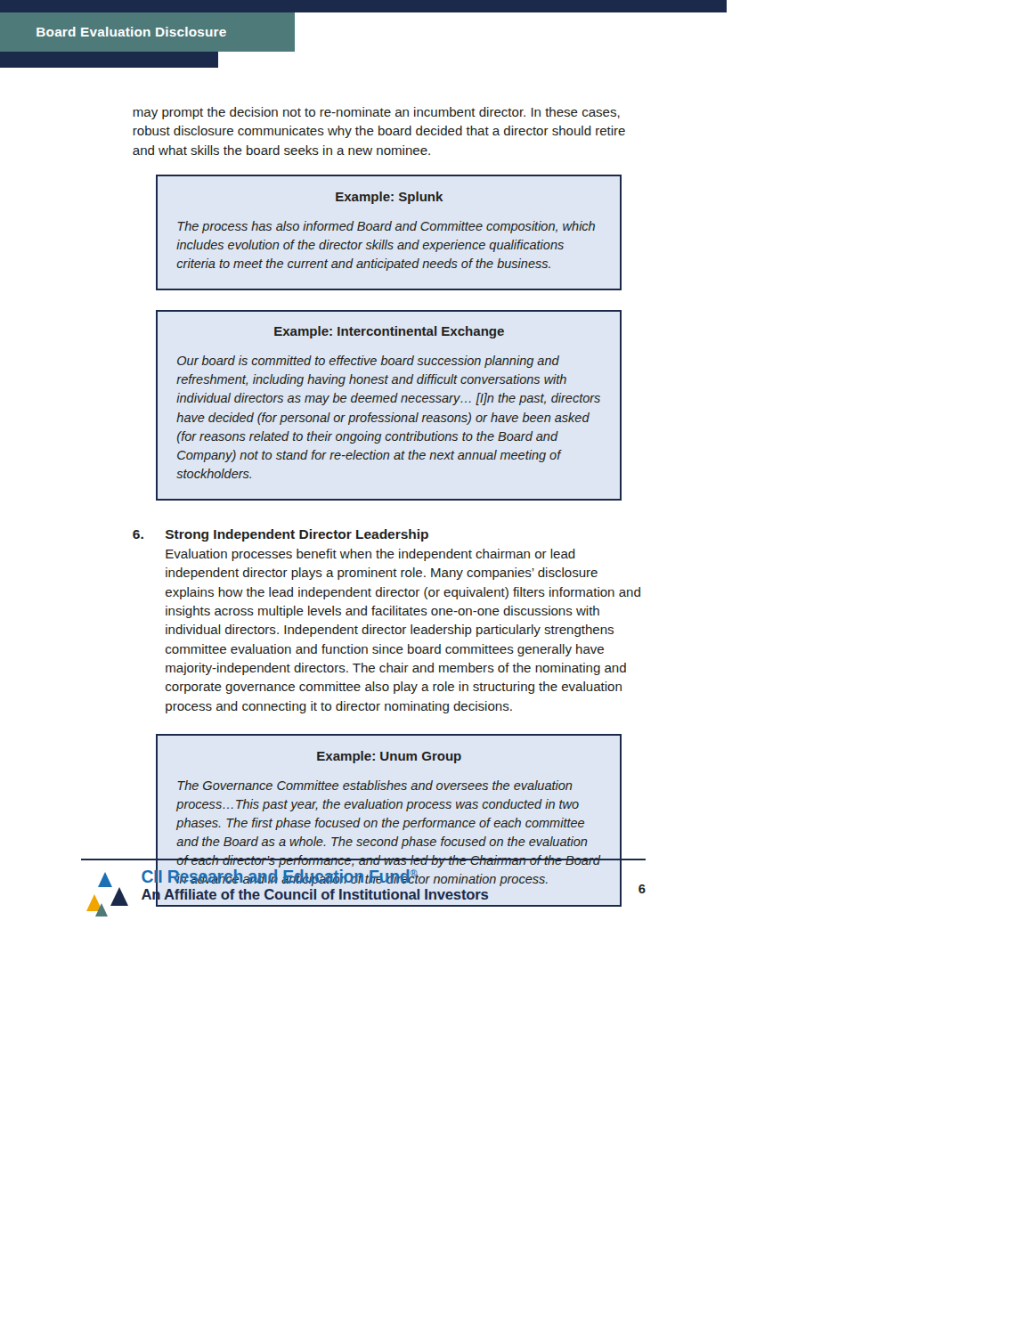Board Evaluation Disclosure
may prompt the decision not to re-nominate an incumbent director. In these cases, robust disclosure communicates why the board decided that a director should retire and what skills the board seeks in a new nominee.
Example: Splunk
The process has also informed Board and Committee composition, which includes evolution of the director skills and experience qualifications criteria to meet the current and anticipated needs of the business.
Example: Intercontinental Exchange
Our board is committed to effective board succession planning and refreshment, including having honest and difficult conversations with individual directors as may be deemed necessary… [I]n the past, directors have decided (for personal or professional reasons) or have been asked (for reasons related to their ongoing contributions to the Board and Company) not to stand for re-election at the next annual meeting of stockholders.
6.
Strong Independent Director Leadership
Evaluation processes benefit when the independent chairman or lead independent director plays a prominent role. Many companies’ disclosure explains how the lead independent director (or equivalent) filters information and insights across multiple levels and facilitates one-on-one discussions with individual directors. Independent director leadership particularly strengthens committee evaluation and function since board committees generally have majority-independent directors. The chair and members of the nominating and corporate governance committee also play a role in structuring the evaluation process and connecting it to director nominating decisions.
Example: Unum Group
The Governance Committee establishes and oversees the evaluation process…This past year, the evaluation process was conducted in two phases. The first phase focused on the performance of each committee and the Board as a whole. The second phase focused on the evaluation of each director’s performance, and was led by the Chairman of the Board in advance and in anticipation of the director nomination process.
CII Research and Education Fund®
An Affiliate of the Council of Institutional Investors
6